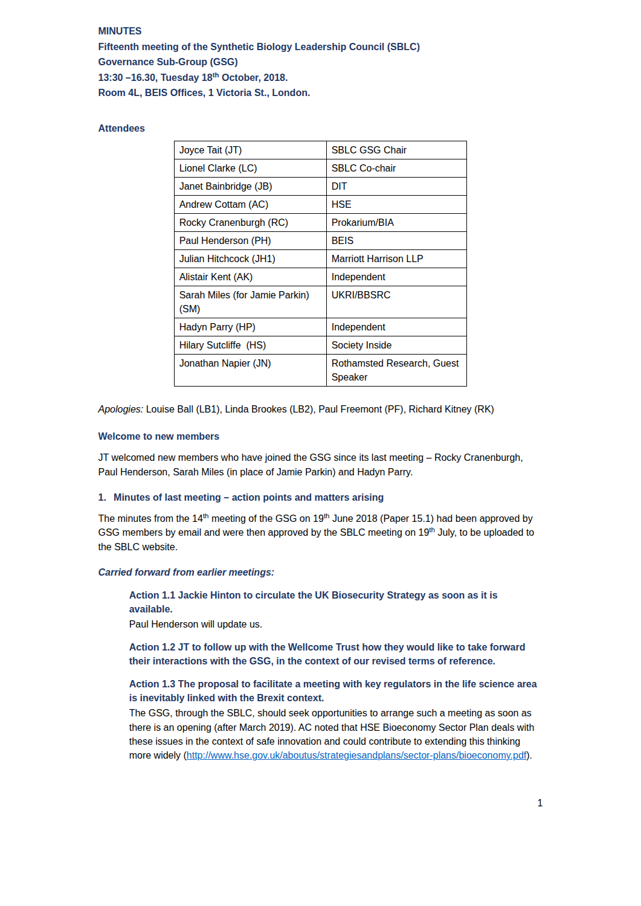MINUTES
Fifteenth meeting of the Synthetic Biology Leadership Council (SBLC)
Governance Sub-Group (GSG)
13:30 –16.30, Tuesday 18th October, 2018.
Room 4L, BEIS Offices, 1 Victoria St., London.
Attendees
| Joyce Tait (JT) | SBLC GSG Chair |
| Lionel Clarke (LC) | SBLC Co-chair |
| Janet Bainbridge (JB) | DIT |
| Andrew Cottam (AC) | HSE |
| Rocky Cranenburgh (RC) | Prokarium/BIA |
| Paul Henderson (PH) | BEIS |
| Julian Hitchcock (JH1) | Marriott Harrison LLP |
| Alistair Kent (AK) | Independent |
| Sarah Miles (for Jamie Parkin) (SM) | UKRI/BBSRC |
| Hadyn Parry (HP) | Independent |
| Hilary Sutcliffe (HS) | Society Inside |
| Jonathan Napier (JN) | Rothamsted Research, Guest Speaker |
Apologies: Louise Ball (LB1), Linda Brookes (LB2), Paul Freemont (PF), Richard Kitney (RK)
Welcome to new members
JT welcomed new members who have joined the GSG since its last meeting – Rocky Cranenburgh, Paul Henderson, Sarah Miles (in place of Jamie Parkin) and Hadyn Parry.
1. Minutes of last meeting – action points and matters arising
The minutes from the 14th meeting of the GSG on 19th June 2018 (Paper 15.1) had been approved by GSG members by email and were then approved by the SBLC meeting on 19th July, to be uploaded to the SBLC website.
Carried forward from earlier meetings:
Action 1.1 Jackie Hinton to circulate the UK Biosecurity Strategy as soon as it is available.
Paul Henderson will update us.
Action 1.2 JT to follow up with the Wellcome Trust how they would like to take forward their interactions with the GSG, in the context of our revised terms of reference.
Action 1.3 The proposal to facilitate a meeting with key regulators in the life science area is inevitably linked with the Brexit context.
The GSG, through the SBLC, should seek opportunities to arrange such a meeting as soon as there is an opening (after March 2019). AC noted that HSE Bioeconomy Sector Plan deals with these issues in the context of safe innovation and could contribute to extending this thinking more widely (http://www.hse.gov.uk/aboutus/strategiesandplans/sector-plans/bioeconomy.pdf).
1